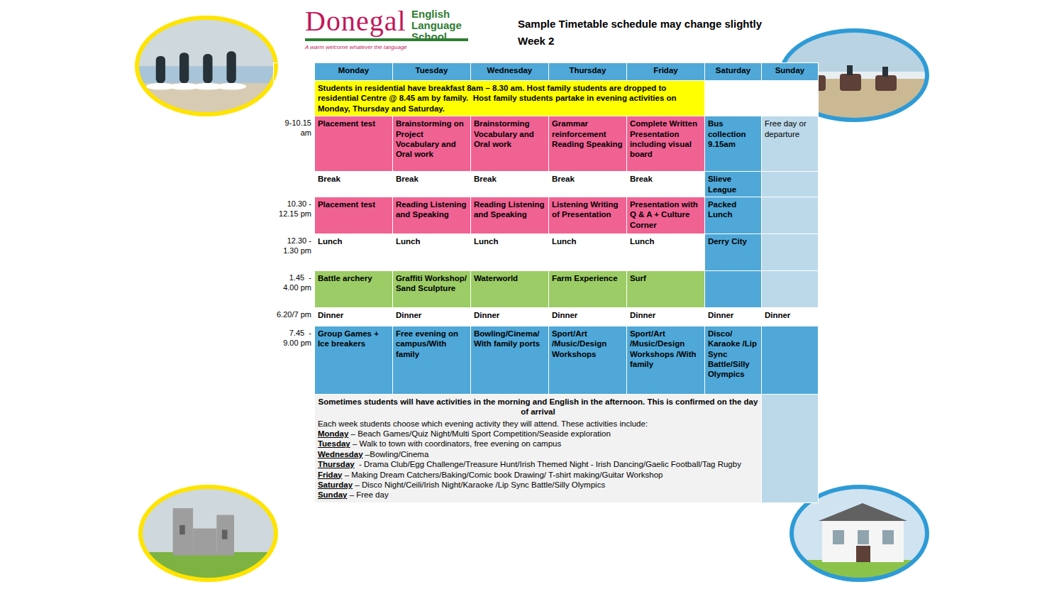Donegal
English
Language
School
A warm welcome whatever the language
Sample Timetable schedule may change slightly
Week 2
| | Monday | Tuesday | Wednesday | Thursday | Friday | Saturday | Sunday |
| | Students in residential have breakfast 8am – 8.30 am. Host family students are dropped to residential Centre @ 8.45 am by family. Host family students partake in evening activities on Monday, Thursday and Saturday. | | |
| 9-10.15 am | Placement test | Brainstorming on Project Vocabulary and Oral work | Brainstorming Vocabulary and Oral work | Grammar reinforcement Reading Speaking | Complete Written Presentation including visual board | Bus collection 9.15am | Free day or departure |
| | Break | Break | Break | Break | Break | Slieve League | |
| 10.30 - 12.15 pm | Placement test | Reading Listening and Speaking | Reading Listening and Speaking | Listening Writing of Presentation | Presentation with Q & A + Culture Corner | Packed Lunch | |
| 12.30 - 1.30 pm | Lunch | Lunch | Lunch | Lunch | Lunch | Derry City | |
| 1.45 - 4.00 pm | Battle archery | Graffiti Workshop/ Sand Sculpture | Waterworld | Farm Experience | Surf | | |
| 6.20/7 pm | Dinner | Dinner | Dinner | Dinner | Dinner | Dinner | Dinner |
| 7.45 - 9.00 pm | Group Games + Ice breakers | Free evening on campus/With family | Bowling/Cinema/ With family ports | Sport/Art /Music/Design Workshops | Sport/Art /Music/Design Workshops /With family | Disco/ Karaoke /Lip Sync Battle/Silly Olympics | |
| | Sometimes students will have activities in the morning and English in the afternoon. This is confirmed on the day of arrival Each week students choose which evening activity they will attend. These activities include: Monday – Beach Games/Quiz Night/Multi Sport Competition/Seaside exploration Tuesday – Walk to town with coordinators, free evening on campus Wednesday –Bowling/Cinema Thursday - Drama Club/Egg Challenge/Treasure Hunt/Irish Themed Night - Irish Dancing/Gaelic Football/Tag Rugby Friday – Making Dream Catchers/Baking/Comic book Drawing/ T-shirt making/Guitar Workshop Saturday – Disco Night/Ceili/Irish Night/Karaoke /Lip Sync Battle/Silly Olympics Sunday – Free day | |